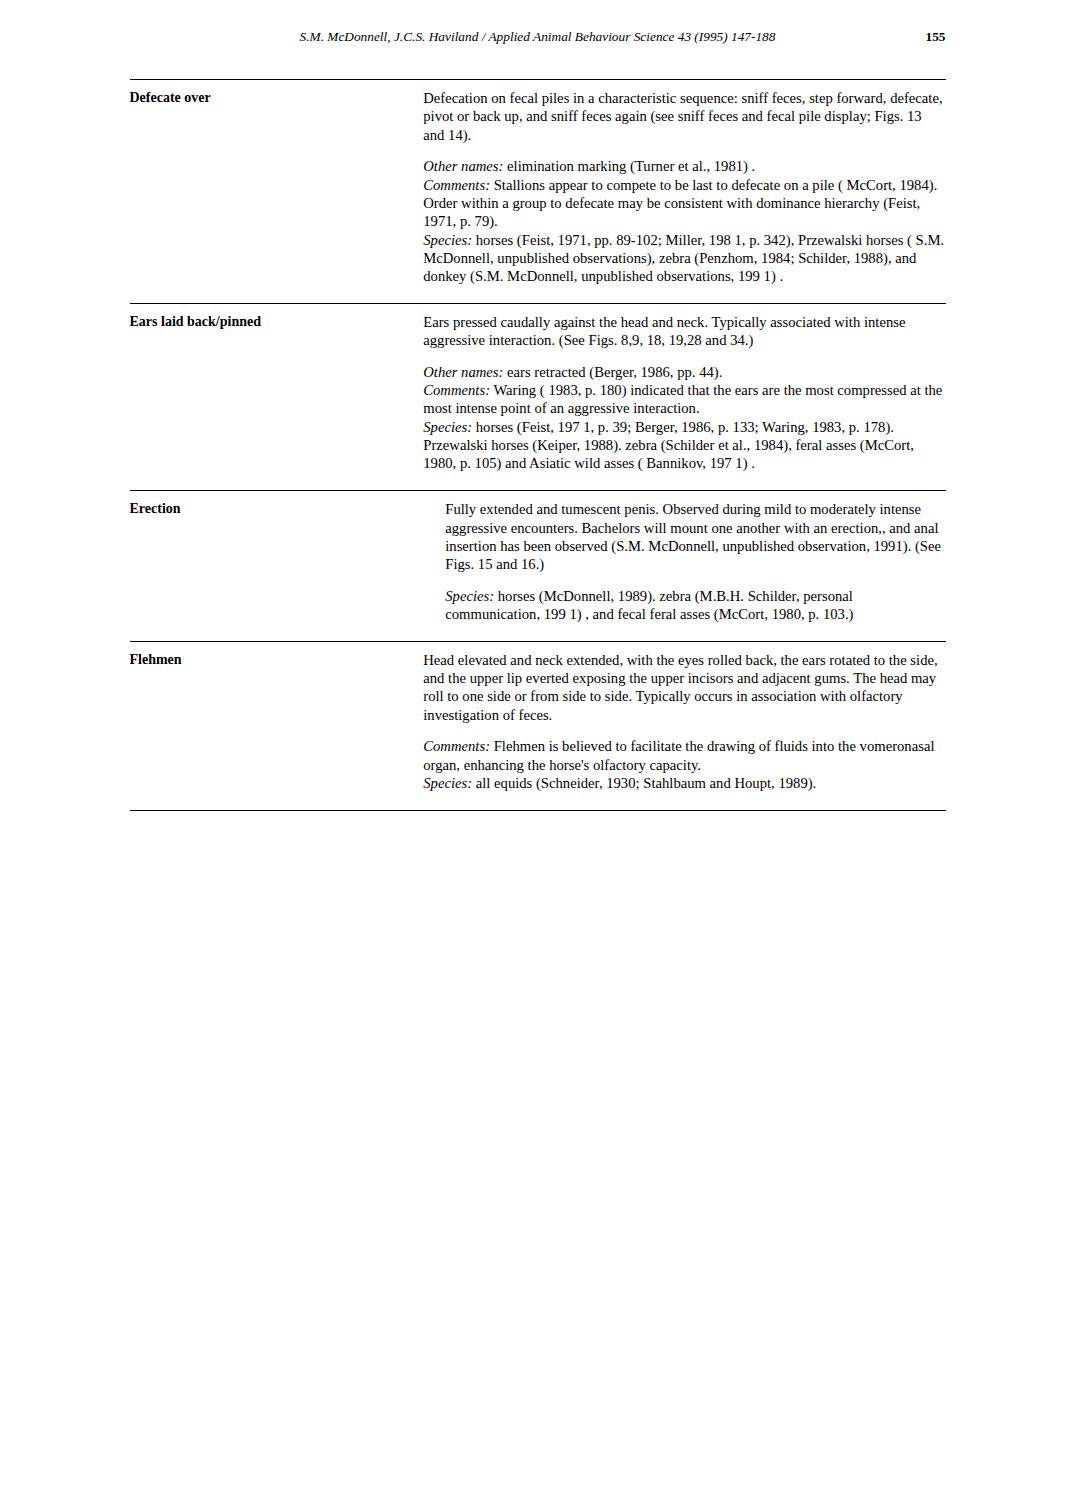S.M. McDonnell, J.C.S. Haviland / Applied Animal Behaviour Science 43 (I995) 147-188 155
| Defecate over | Defecation on fecal piles in a characteristic sequence: sniff feces, step forward, defecate, pivot or back up, and sniff feces again (see sniff feces and fecal pile display; Figs. 13 and 14). Other names: elimination marking (Turner et al., 1981) . Comments: Stallions appear to compete to be last to defecate on a pile ( McCort, 1984). Order within a group to defecate may be consistent with dominance hierarchy (Feist, 1971, p. 79). Species: horses (Feist, 1971, pp. 89-102; Miller, 198 1, p. 342), Przewalski horses ( S.M. McDonnell, unpublished observations), zebra (Penzhom, 1984; Schilder, 1988), and donkey (S.M. McDonnell, unpublished observations, 199 1) . |
| Ears laid back/pinned | Ears pressed caudally against the head and neck. Typically associated with intense aggressive interaction. (See Figs. 8,9, 18, 19,28 and 34.) Other names: ears retracted (Berger, 1986, pp. 44). Comments: Waring ( 1983, p. 180) indicated that the ears are the most compressed at the most intense point of an aggressive interaction. Species: horses (Feist, 197 1, p. 39; Berger, 1986, p. 133; Waring, 1983, p. 178). Przewalski horses (Keiper, 1988). zebra (Schilder et al., 1984), feral asses (McCort, 1980, p. 105) and Asiatic wild asses ( Bannikov, 197 1) . |
| Erection | Fully extended and tumescent penis. Observed during mild to moderately intense aggressive encounters. Bachelors will mount one another with an erection,, and anal insertion has been observed (S.M. McDonnell, unpublished observation, 1991). (See Figs. 15 and 16.) Species: horses (McDonnell, 1989). zebra (M.B.H. Schilder, personal communication, 199 1) , and fecal feral asses (McCort, 1980, p. 103.) |
| Flehmen | Head elevated and neck extended, with the eyes rolled back, the ears rotated to the side, and the upper lip everted exposing the upper incisors and adjacent gums. The head may roll to one side or from side to side. Typically occurs in association with olfactory investigation of feces. Comments: Flehmen is believed to facilitate the drawing of fluids into the vomeronasal organ, enhancing the horse's olfactory capacity. Species: all equids (Schneider, 1930; Stahlbaum and Houpt, 1989). |